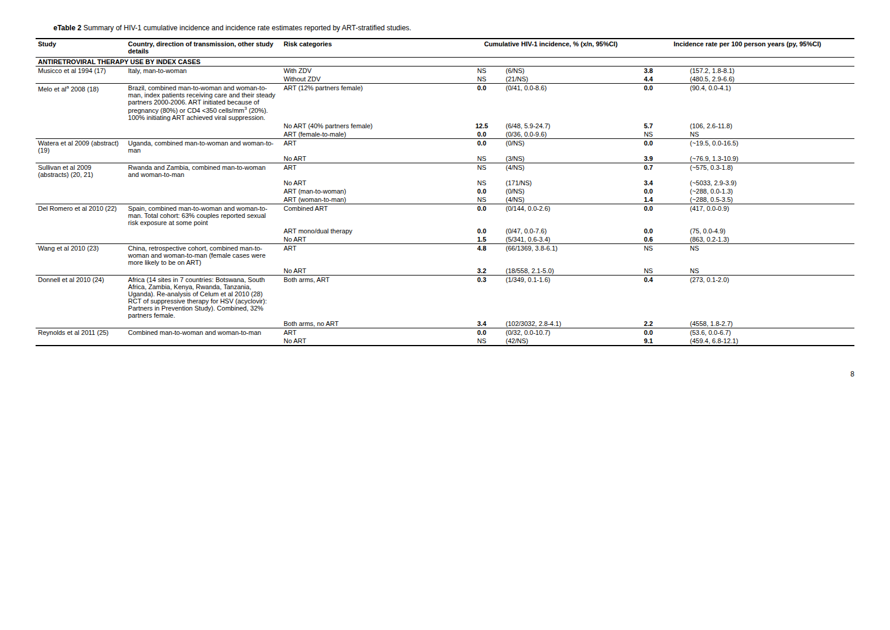eTable 2 Summary of HIV-1 cumulative incidence and incidence rate estimates reported by ART-stratified studies.
| Study | Country, direction of transmission, other study details | Risk categories | Cumulative HIV-1 incidence, % (x/n, 95%CI) | Incidence rate per 100 person years (py, 95%CI) |
| --- | --- | --- | --- | --- |
| ANTIRETROVIRAL THERAPY USE BY INDEX CASES |
| Musicco et al 1994 (17) | Italy, man-to-woman | With ZDV | NS | (6/NS) | 3.8 | (157.2, 1.8-8.1) |
| | | Without ZDV | NS | (21/NS) | 4.4 | (480.5, 2.9-6.6) |
| Melo et al a 2008 (18) | Brazil, combined man-to-woman and woman-to-man, index patients receiving care and their steady partners 2000-2006. ART initiated because of pregnancy (80%) or CD4 <350 cells/mm 3 (20%). 100% initiating ART achieved viral suppression. | ART (12% partners female) | 0.0 | (0/41, 0.0-8.6) | 0.0 | (90.4, 0.0-4.1) |
| | | No ART (40% partners female) | 12.5 | (6/48, 5.9-24.7) | 5.7 | (106, 2.6-11.8) |
| | | ART (female-to-male) | 0.0 | (0/36, 0.0-9.6) | NS | NS |
| Watera et al 2009 (abstract) (19) | Uganda, combined man-to-woman and woman-to-man | ART | 0.0 | (0/NS) | 0.0 | (~19.5, 0.0-16.5) |
| | | No ART | NS | (3/NS) | 3.9 | (~76.9, 1.3-10.9) |
| Sullivan et al 2009 (abstracts) (20, 21) | Rwanda and Zambia, combined man-to-woman and woman-to-man | ART | NS | (4/NS) | 0.7 | (~575, 0.3-1.8) |
| | | No ART | NS | (171/NS) | 3.4 | (~5033, 2.9-3.9) |
| | | ART (man-to-woman) | 0.0 | (0/NS) | 0.0 | (~288, 0.0-1.3) |
| | | ART (woman-to-man) | NS | (4/NS) | 1.4 | (~288, 0.5-3.5) |
| Del Romero et al 2010 (22) | Spain, combined man-to-woman and woman-to-man. Total cohort: 63% couples reported sexual risk exposure at some point | Combined ART | 0.0 | (0/144, 0.0-2.6) | 0.0 | (417, 0.0-0.9) |
| | | ART mono/dual therapy | 0.0 | (0/47, 0.0-7.6) | 0.0 | (75, 0.0-4.9) |
| | | No ART | 1.5 | (5/341, 0.6-3.4) | 0.6 | (863, 0.2-1.3) |
| Wang et al 2010 (23) | China, retrospective cohort, combined man-to-woman and woman-to-man (female cases were more likely to be on ART) | ART | 4.8 | (66/1369, 3.8-6.1) | NS | NS |
| | | No ART | 3.2 | (18/558, 2.1-5.0) | NS | NS |
| Donnell et al 2010 (24) | Africa (14 sites in 7 countries: Botswana, South Africa, Zambia, Kenya, Rwanda, Tanzania, Uganda). Re-analysis of Celum et al 2010 (28) RCT of suppressive therapy for HSV (acyclovir): Partners in Prevention Study). Combined, 32% partners female. | Both arms, ART | 0.3 | (1/349, 0.1-1.6) | 0.4 | (273, 0.1-2.0) |
| | | Both arms, no ART | 3.4 | (102/3032, 2.8-4.1) | 2.2 | (4558, 1.8-2.7) |
| Reynolds et al 2011 (25) | Combined man-to-woman and woman-to-man | ART | 0.0 | (0/32, 0.0-10.7) | 0.0 | (53.6, 0.0-6.7) |
| | | No ART | NS | (42/NS) | 9.1 | (459.4, 6.8-12.1) |
8